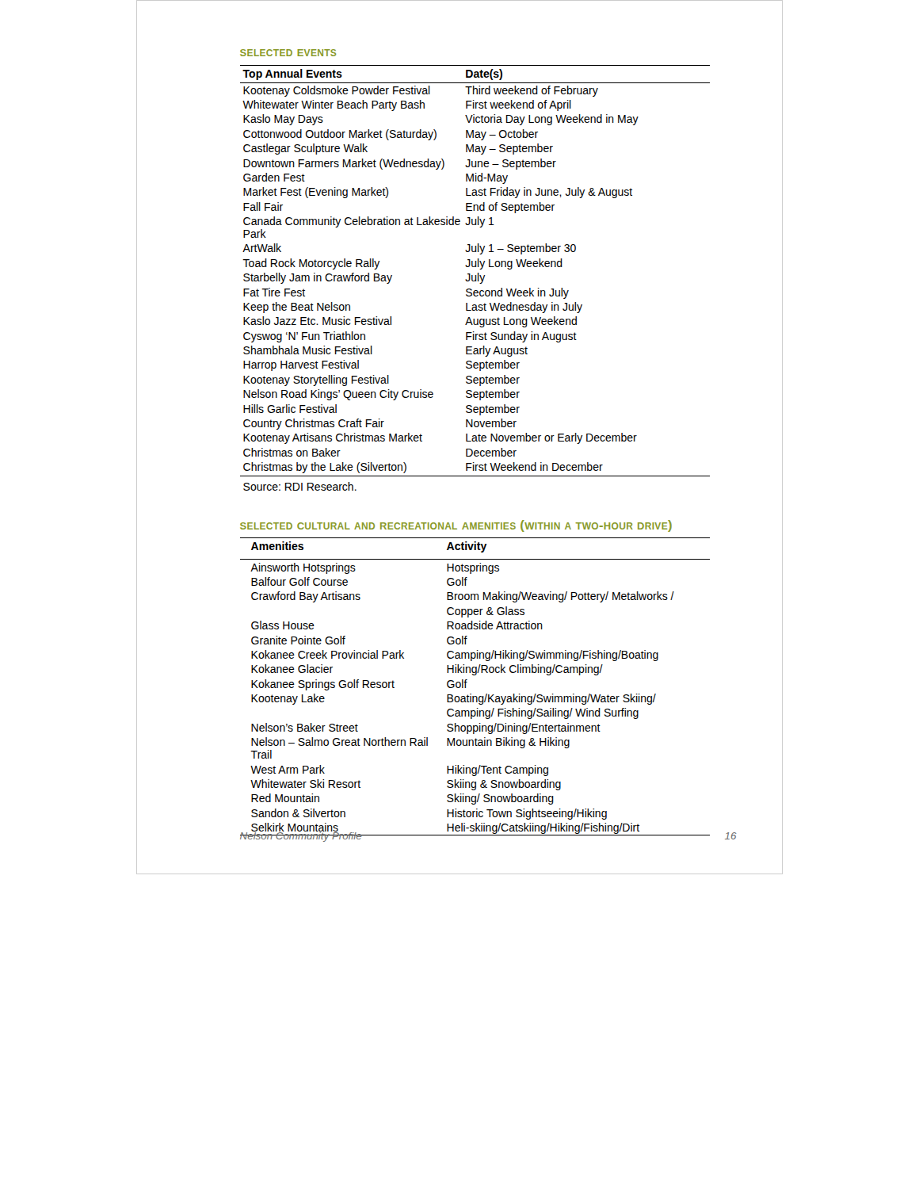SELECTED EVENTS
| Top Annual Events | Date(s) |
| --- | --- |
| Kootenay Coldsmoke Powder Festival | Third weekend of February |
| Whitewater Winter Beach Party Bash | First weekend of April |
| Kaslo May Days | Victoria Day Long Weekend in May |
| Cottonwood Outdoor Market (Saturday) | May – October |
| Castlegar Sculpture Walk | May – September |
| Downtown Farmers Market (Wednesday) | June – September |
| Garden Fest | Mid-May |
| Market Fest (Evening Market) | Last Friday in June, July & August |
| Fall Fair | End of September |
| Canada Community Celebration at Lakeside Park | July 1 |
| ArtWalk | July 1 – September 30 |
| Toad Rock Motorcycle Rally | July Long Weekend |
| Starbelly Jam in Crawford Bay | July |
| Fat Tire Fest | Second Week in July |
| Keep the Beat Nelson | Last Wednesday in July |
| Kaslo Jazz Etc. Music Festival | August Long Weekend |
| Cyswog ‘N’ Fun Triathlon | First Sunday in August |
| Shambhala Music Festival | Early August |
| Harrop Harvest Festival | September |
| Kootenay Storytelling Festival | September |
| Nelson Road Kings’ Queen City Cruise | September |
| Hills Garlic Festival | September |
| Country Christmas Craft Fair | November |
| Kootenay Artisans Christmas Market | Late November or Early December |
| Christmas on Baker | December |
| Christmas by the Lake (Silverton) | First Weekend in December |
Source: RDI Research.
SELECTED CULTURAL AND RECREATIONAL AMENITIES (WITHIN A TWO-HOUR DRIVE)
| Amenities | Activity |
| --- | --- |
| Ainsworth Hotsprings | Hotsprings |
| Balfour Golf Course | Golf |
| Crawford Bay Artisans | Broom Making/Weaving/ Pottery/ Metalworks / |
| | Copper & Glass |
| Glass House | Roadside Attraction |
| Granite Pointe Golf | Golf |
| Kokanee Creek Provincial Park | Camping/Hiking/Swimming/Fishing/Boating |
| Kokanee Glacier | Hiking/Rock Climbing/Camping/ |
| Kokanee Springs Golf Resort | Golf |
| Kootenay Lake | Boating/Kayaking/Swimming/Water Skiing/ |
| | Camping/ Fishing/Sailing/ Wind Surfing |
| Nelson’s Baker Street | Shopping/Dining/Entertainment |
| Nelson – Salmo Great Northern Rail Trail | Mountain Biking & Hiking |
| West Arm Park | Hiking/Tent Camping |
| Whitewater Ski Resort | Skiing & Snowboarding |
| Red Mountain | Skiing/ Snowboarding |
| Sandon & Silverton | Historic Town Sightseeing/Hiking |
| Selkirk Mountains | Heli-skiing/Catskiing/Hiking/Fishing/Dirt |
Nelson Community Profile
16